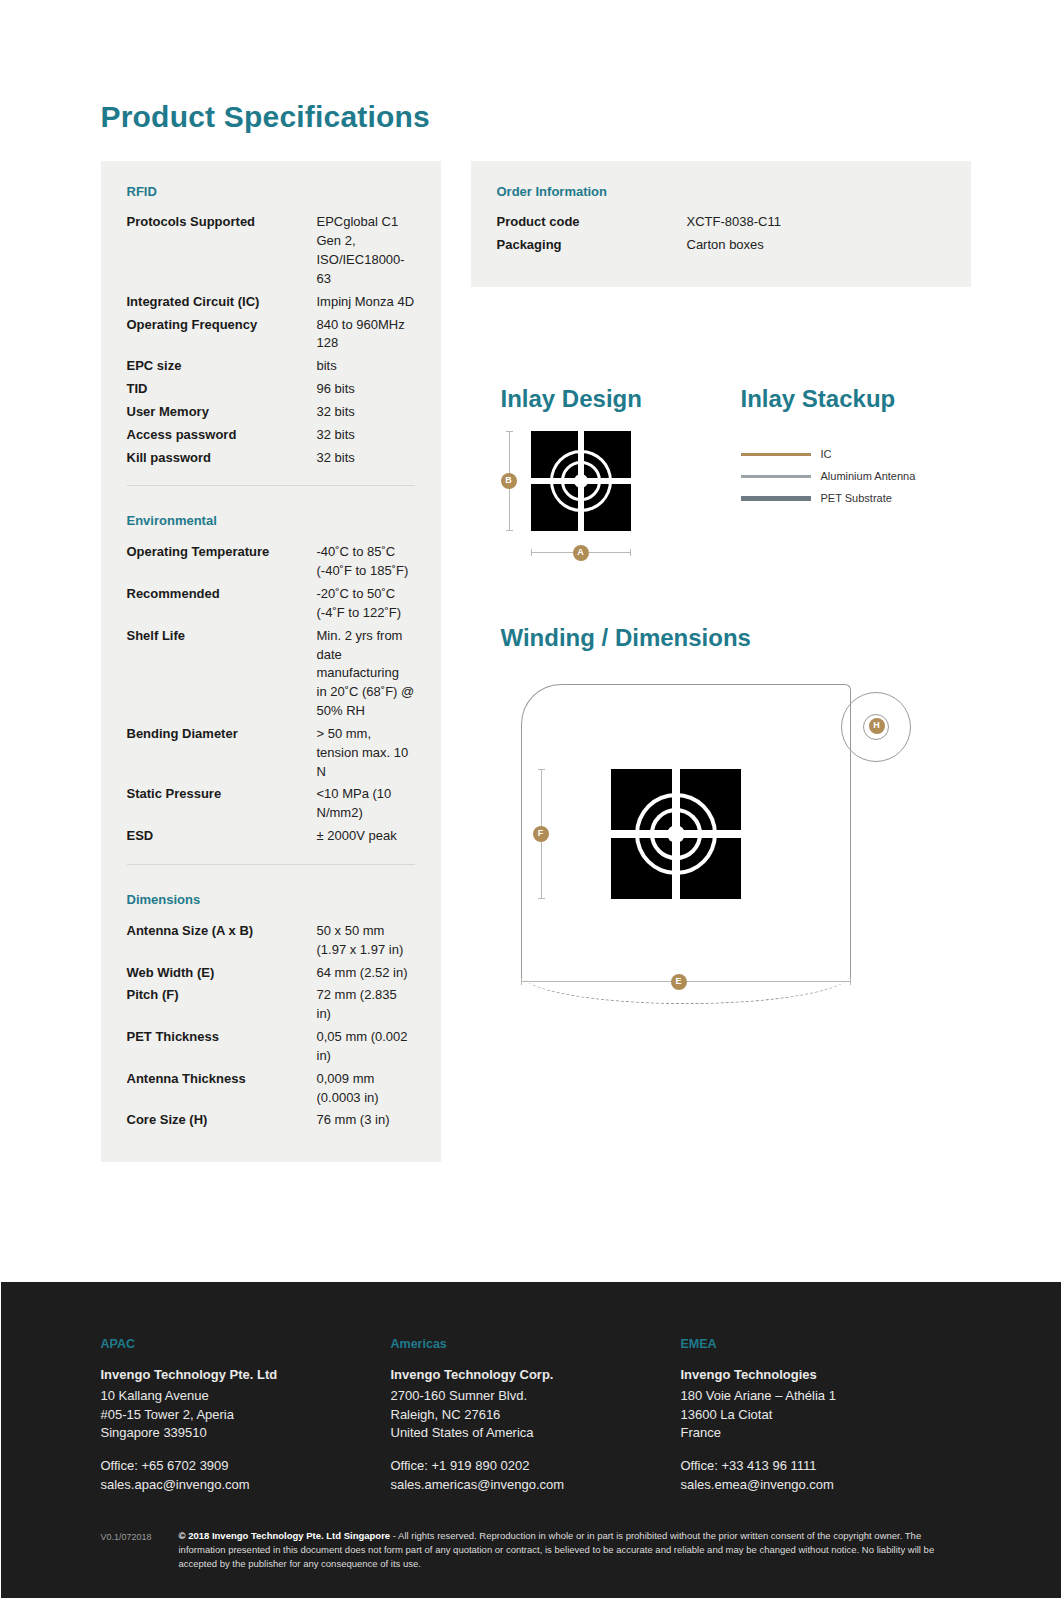Product Specifications
RFID
| Protocols Supported | EPCglobal C1 Gen 2, ISO/IEC18000-63 |
| Integrated Circuit (IC) | Impinj Monza 4D |
| Operating Frequency | 840 to 960MHz 128 |
| EPC size | bits |
| TID | 96 bits |
| User Memory | 32 bits |
| Access password | 32 bits |
| Kill password | 32 bits |
Environmental
| Operating Temperature | -40˚C to 85˚C (-40˚F to 185˚F) |
| Recommended | -20˚C to 50˚C (-4˚F to 122˚F) |
| Shelf Life | Min. 2 yrs from date manufacturing in 20˚C (68˚F) @ 50% RH |
| Bending Diameter | > 50 mm, tension max. 10 N |
| Static Pressure | <10 MPa (10 N/mm2) |
| ESD | ± 2000V peak |
Dimensions
| Antenna Size (A x B) | 50 x 50 mm (1.97 x 1.97 in) |
| Web Width (E) | 64 mm (2.52 in) |
| Pitch (F) | 72 mm (2.835 in) |
| PET Thickness | 0,05 mm (0.002 in) |
| Antenna Thickness | 0,009 mm (0.0003 in) |
| Core Size (H) | 76 mm (3 in) |
Order Information
| Product code | XCTF-8038-C11 |
| Packaging | Carton boxes |
Inlay Design
B
A
Inlay Stackup
IC
Aluminium Antenna
PET Substrate
Winding / Dimensions
H
F
E
APAC
Invengo Technology Pte. Ltd
10 Kallang Avenue
#05-15 Tower 2, Aperia
Singapore 339510
Office: +65 6702 3909
sales.apac@invengo.com
Americas
Invengo Technology Corp.
2700-160 Sumner Blvd.
Raleigh, NC 27616
United States of America
Office: +1 919 890 0202
sales.americas@invengo.com
EMEA
Invengo Technologies
180 Voie Ariane – Athélia 1
13600 La Ciotat
France
Office: +33 413 96 1111
sales.emea@invengo.com
V0.1/072018
© 2018 Invengo Technology Pte. Ltd Singapore - All rights reserved. Reproduction in whole or in part is prohibited without the prior written consent of the copyright owner. The information presented in this document does not form part of any quotation or contract, is believed to be accurate and reliable and may be changed without notice. No liability will be accepted by the publisher for any consequence of its use.